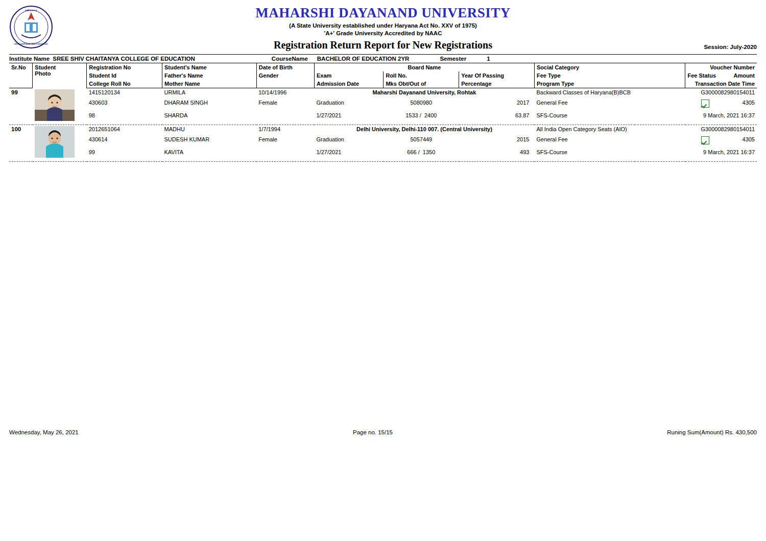MAHARSHI DAYANAND महर्षि दयानन्द
MAHARSHI DAYANAND UNIVERSITY
(A State University established under Haryana Act No. XXV of 1975)
'A+' Grade University Accredited by NAAC
Registration Return Report for New Registrations
Session: July-2020
Institute Name SREE SHIV CHAITANYA COLLEGE OF EDUCATION CourseName BACHELOR OF EDUCATION 2YR Semester 1
| Sr.No | Student Photo | Registration No | Student's Name | Date of Birth | Board Name | Social Category | Voucher Number |
| --- | --- | --- | --- | --- | --- | --- | --- |
| Student Id | Father's Name | Gender | Exam | Roll No. | Year Of Passing | Fee Type | Fee Status Amount |
| College Roll No | Mother Name | | Admission Date | Mks Obt/Out of | Percentage | Program Type | Transaction Date Time |
| 99 | | 1415120134 | URMILA | 10/14/1996 | Maharshi Dayanand University, Rohtak | Backward Classes of Haryana(B)BCB | G3000082980154011 |
| 430603 | DHARAM SINGH | Female | Graduation | 5080980 | 2017 | General Fee | 4305 |
| 98 | SHARDA | | 1/27/2021 | 1533 / 2400 | 63.87 | SFS-Course | 9 March, 2021 16:37 |
| 100 | | 2012651064 | MADHU | 1/7/1994 | Delhi University, Delhi-110 007. (Central University) | All India Open Category Seats (AIO) | G3000082980154011 |
| 430614 | SUDESH KUMAR | Female | Graduation | 5057449 | 2015 | General Fee | 4305 |
| 99 | KAVITA | | 1/27/2021 | 666 / 1350 | 493 | SFS-Course | 9 March, 2021 16:37 |
Wednesday, May 26, 2021
Page no. 15/15
Runing Sum(Amount) Rs. 430,500